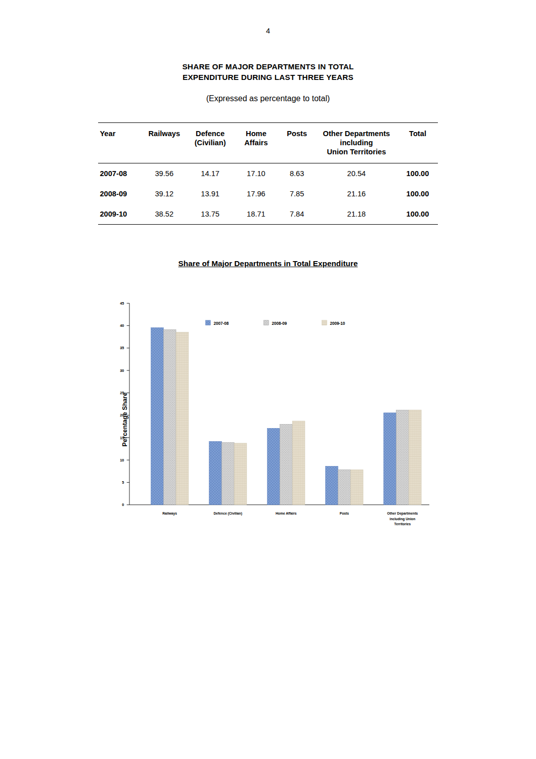4
SHARE OF MAJOR DEPARTMENTS IN TOTAL
EXPENDITURE DURING LAST THREE YEARS
(Expressed as percentage to total)
| Year | Railways | Defence (Civilian) | Home Affairs | Posts | Other Departments including Union Territories | Total |
| --- | --- | --- | --- | --- | --- | --- |
| 2007-08 | 39.56 | 14.17 | 17.10 | 8.63 | 20.54 | 100.00 |
| 2008-09 | 39.12 | 13.91 | 17.96 | 7.85 | 21.16 | 100.00 |
| 2009-10 | 38.52 | 13.75 | 18.71 | 7.84 | 21.18 | 100.00 |
Share of Major Departments in Total Expenditure
Percentage Share
0 5 10 15 20 25 30 35 40 45 2007-08 2008-09 2009-10 Railways Defence (Civilian) Home Affairs Posts Other Departments including Union Territories